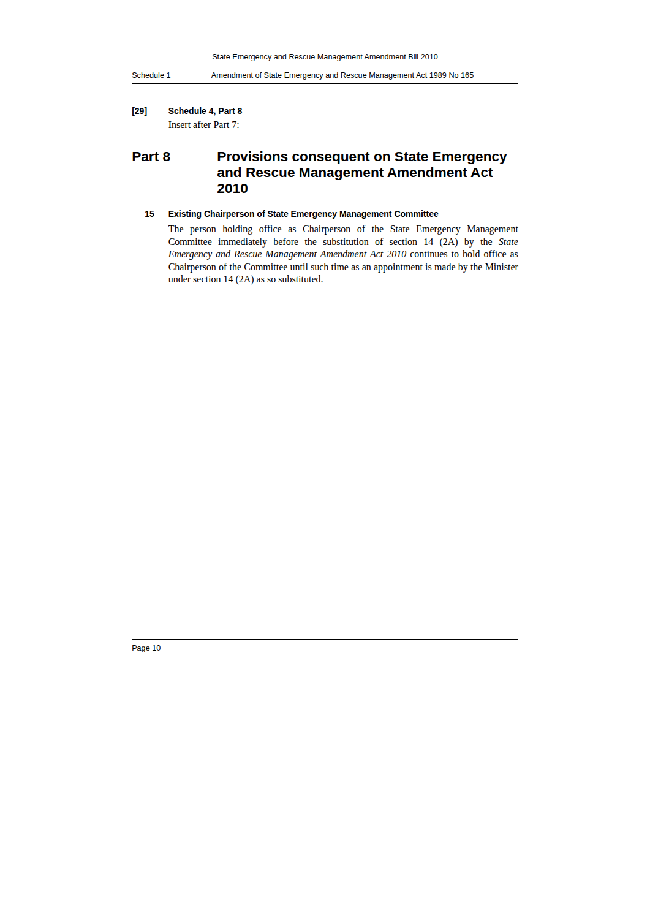State Emergency and Rescue Management Amendment Bill 2010
Schedule 1
Amendment of State Emergency and Rescue Management Act 1989 No 165
[29]
Schedule 4, Part 8
Insert after Part 7:
Part 8
Provisions consequent on State Emergency and Rescue Management Amendment Act 2010
15
Existing Chairperson of State Emergency Management Committee
The person holding office as Chairperson of the State Emergency Management Committee immediately before the substitution of section 14 (2A) by the State Emergency and Rescue Management Amendment Act 2010 continues to hold office as Chairperson of the Committee until such time as an appointment is made by the Minister under section 14 (2A) as so substituted.
Page 10